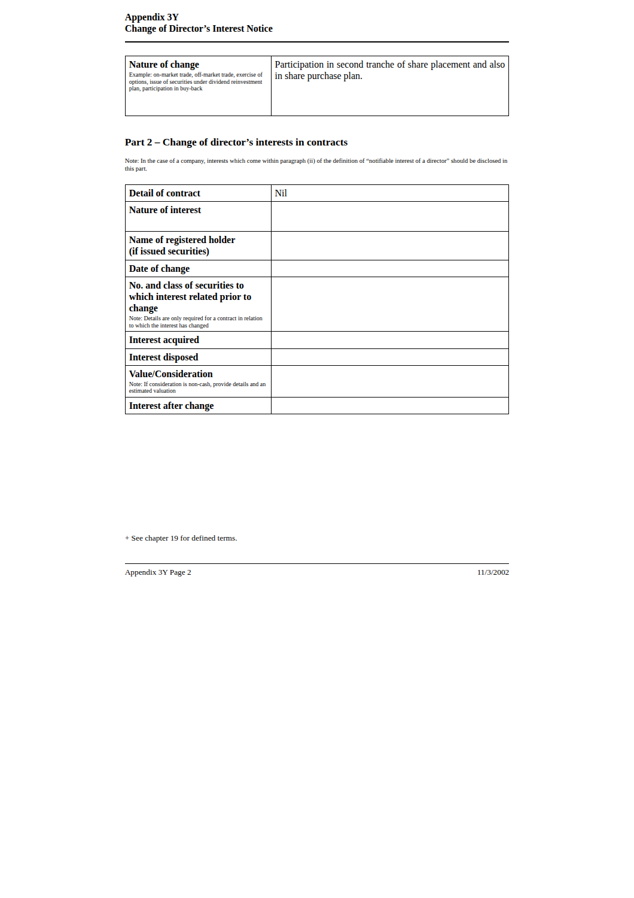Appendix 3Y
Change of Director’s Interest Notice
| Nature of change Example: on-market trade, off-market trade, exercise of options, issue of securities under dividend reinvestment plan, participation in buy-back | Participation in second tranche of share placement and also in share purchase plan. |
Part 2 – Change of director’s interests in contracts
Note: In the case of a company, interests which come within paragraph (ii) of the definition of “notifiable interest of a director” should be disclosed in this part.
| Detail of contract | Nil |
| Nature of interest | |
| Name of registered holder (if issued securities) | |
| Date of change | |
| No. and class of securities to which interest related prior to change Note: Details are only required for a contract in relation to which the interest has changed | |
| Interest acquired | |
| Interest disposed | |
| Value/Consideration Note: If consideration is non-cash, provide details and an estimated valuation | |
| Interest after change | |
+ See chapter 19 for defined terms.
Appendix 3Y Page 2 11/3/2002